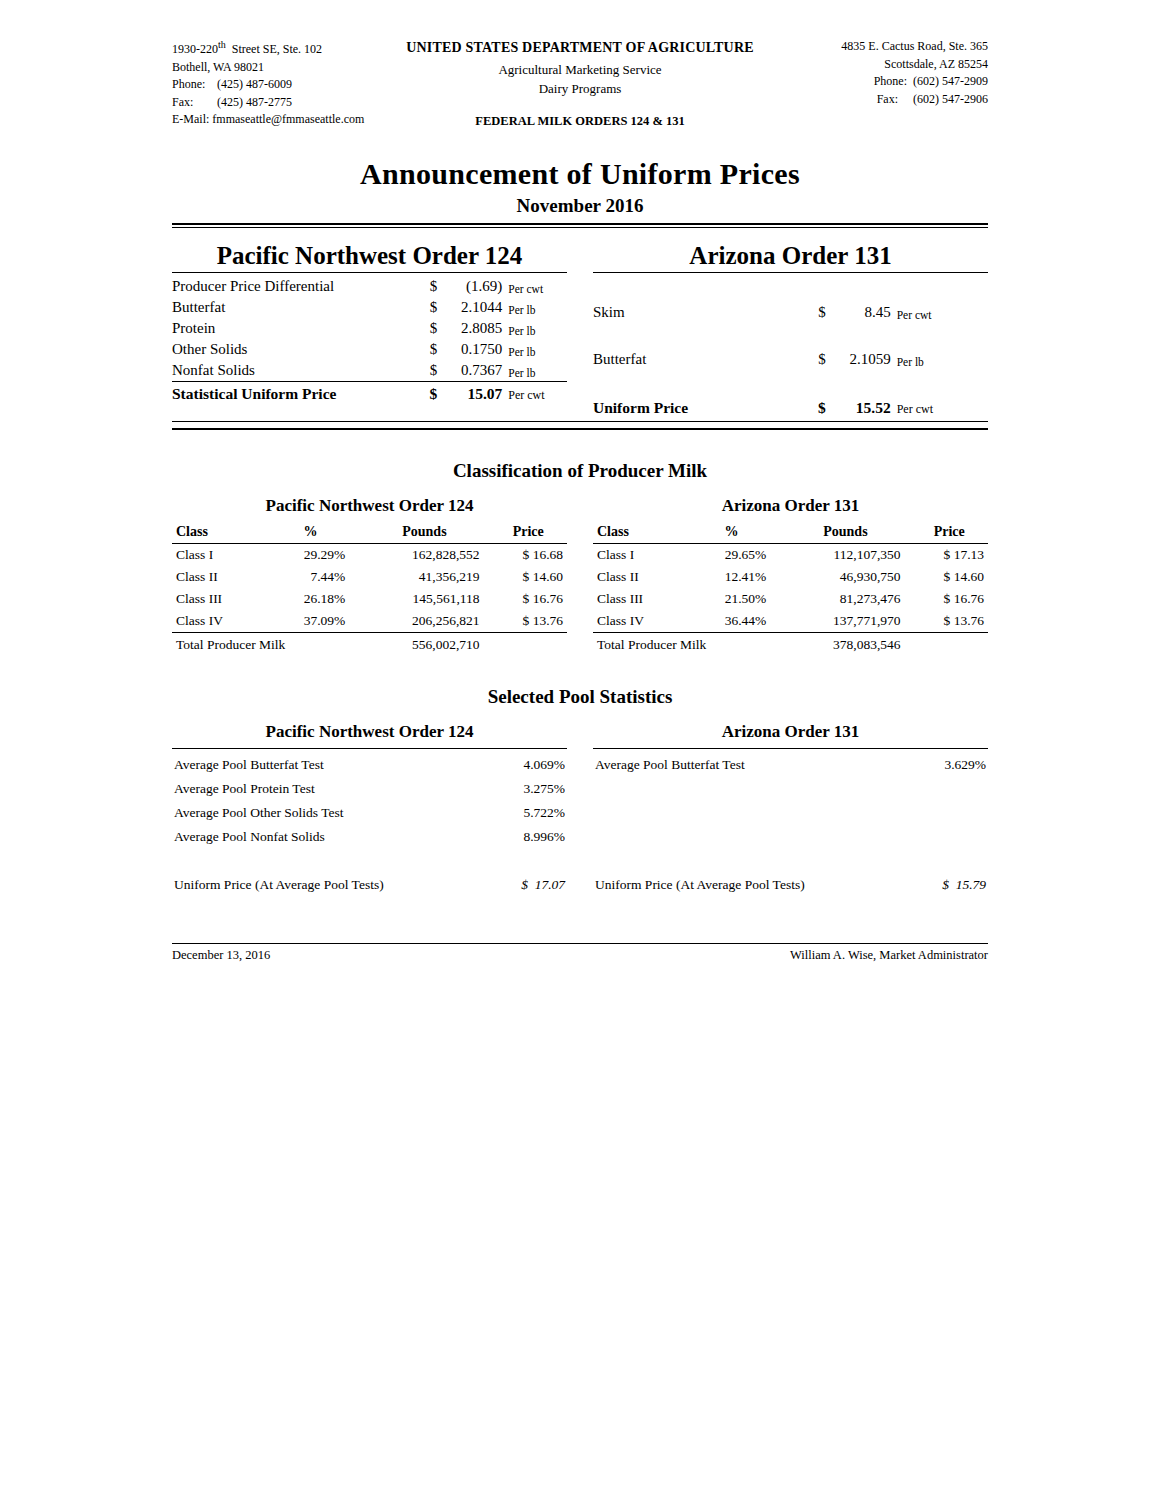1930-220th Street SE, Ste. 102
Bothell, WA 98021
Phone: (425) 487-6009
Fax: (425) 487-2775
E-Mail: fmmaseattle@fmmaseattle.com
UNITED STATES DEPARTMENT OF AGRICULTURE
Agricultural Marketing Service
Dairy Programs
FEDERAL MILK ORDERS 124 & 131
4835 E. Cactus Road, Ste. 365
Scottsdale, AZ 85254
Phone: (602) 547-2909
Fax: (602) 547-2906
Announcement of Uniform Prices
November 2016
Pacific Northwest Order 124
| Producer Price Differential | $ | (1.69) | Per cwt |
| Butterfat | $ | 2.1044 | Per lb |
| Protein | $ | 2.8085 | Per lb |
| Other Solids | $ | 0.1750 | Per lb |
| Nonfat Solids | $ | 0.7367 | Per lb |
| Statistical Uniform Price | $ | 15.07 | Per cwt |
Arizona Order 131
| Skim | $ | 8.45 | Per cwt |
| Butterfat | $ | 2.1059 | Per lb |
| Uniform Price | $ | 15.52 | Per cwt |
Classification of Producer Milk
Pacific Northwest Order 124
| Class | % | Pounds | Price |
| --- | --- | --- | --- |
| Class I | 29.29% | 162,828,552 | $ 16.68 |
| Class II | 7.44% | 41,356,219 | $ 14.60 |
| Class III | 26.18% | 145,561,118 | $ 16.76 |
| Class IV | 37.09% | 206,256,821 | $ 13.76 |
| Total Producer Milk | 556,002,710 | |
Arizona Order 131
| Class | % | Pounds | Price |
| --- | --- | --- | --- |
| Class I | 29.65% | 112,107,350 | $ 17.13 |
| Class II | 12.41% | 46,930,750 | $ 14.60 |
| Class III | 21.50% | 81,273,476 | $ 16.76 |
| Class IV | 36.44% | 137,771,970 | $ 13.76 |
| Total Producer Milk | 378,083,546 | |
Selected Pool Statistics
Pacific Northwest Order 124
| Average Pool Butterfat Test | 4.069% |
| Average Pool Protein Test | 3.275% |
| Average Pool Other Solids Test | 5.722% |
| Average Pool Nonfat Solids | 8.996% |
| Uniform Price (At Average Pool Tests) | $ 17.07 |
Arizona Order 131
| Average Pool Butterfat Test | 3.629% |
| Uniform Price (At Average Pool Tests) | $ 15.79 |
December 13, 2016
William A. Wise, Market Administrator